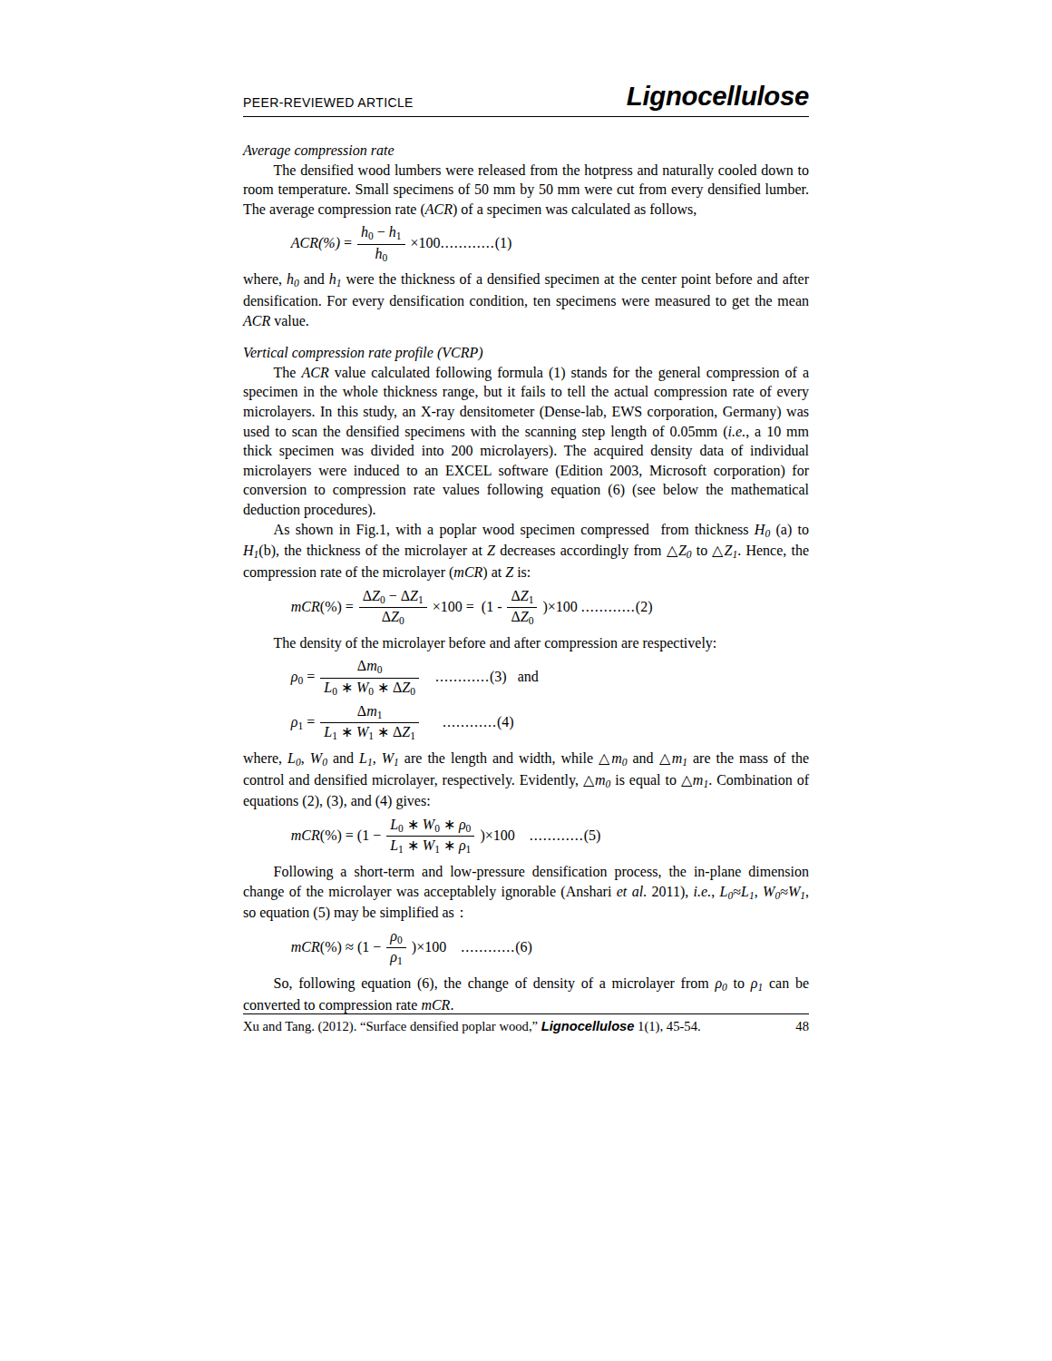PEER-REVIEWED ARTICLE
Lignocellulose
Average compression rate
The densified wood lumbers were released from the hotpress and naturally cooled down to room temperature. Small specimens of 50 mm by 50 mm were cut from every densified lumber. The average compression rate (ACR) of a specimen was calculated as follows,
ACR(%) = h0 − h1 h0 ×100............(1)
where, h0 and h1 were the thickness of a densified specimen at the center point before and after densification. For every densification condition, ten specimens were measured to get the mean ACR value.
Vertical compression rate profile (VCRP)
The ACR value calculated following formula (1) stands for the general compression of a specimen in the whole thickness range, but it fails to tell the actual compression rate of every microlayers. In this study, an X-ray densitometer (Dense-lab, EWS corporation, Germany) was used to scan the densified specimens with the scanning step length of 0.05mm (i.e., a 10 mm thick specimen was divided into 200 microlayers). The acquired density data of individual microlayers were induced to an EXCEL software (Edition 2003, Microsoft corporation) for conversion to compression rate values following equation (6) (see below the mathematical deduction procedures).
As shown in Fig.1, with a poplar wood specimen compressed from thickness H0 (a) to H1(b), the thickness of the microlayer at Z decreases accordingly from △Z0 to △Z1. Hence, the compression rate of the microlayer (mCR) at Z is:
mCR(%) = ΔZ0 − ΔZ1 ΔZ0 ×100 = (1 - ΔZ1 ΔZ0 )×100 ............(2)
The density of the microlayer before and after compression are respectively:
ρ0 = Δm0 L0 ∗ W0 ∗ ΔZ0 ............(3) and
ρ1 = Δm1 L1 ∗ W1 ∗ ΔZ1 ............(4)
where, L0, W0 and L1, W1 are the length and width, while △m0 and △m1 are the mass of the control and densified microlayer, respectively. Evidently, △m0 is equal to △m1. Combination of equations (2), (3), and (4) gives:
mCR(%) = (1 − L0 ∗ W0 ∗ ρ0 L1 ∗ W1 ∗ ρ1 )×100 ............(5)
Following a short-term and low-pressure densification process, the in-plane dimension change of the microlayer was acceptablely ignorable (Anshari et al. 2011), i.e., L0≈L1, W0≈W1, so equation (5) may be simplified as：
mCR(%) ≈ (1 − ρ0 ρ1 )×100 ............(6)
So, following equation (6), the change of density of a microlayer from ρ0 to ρ1 can be converted to compression rate mCR.
Xu and Tang. (2012). “Surface densified poplar wood,” Lignocellulose 1(1), 45-54.
48